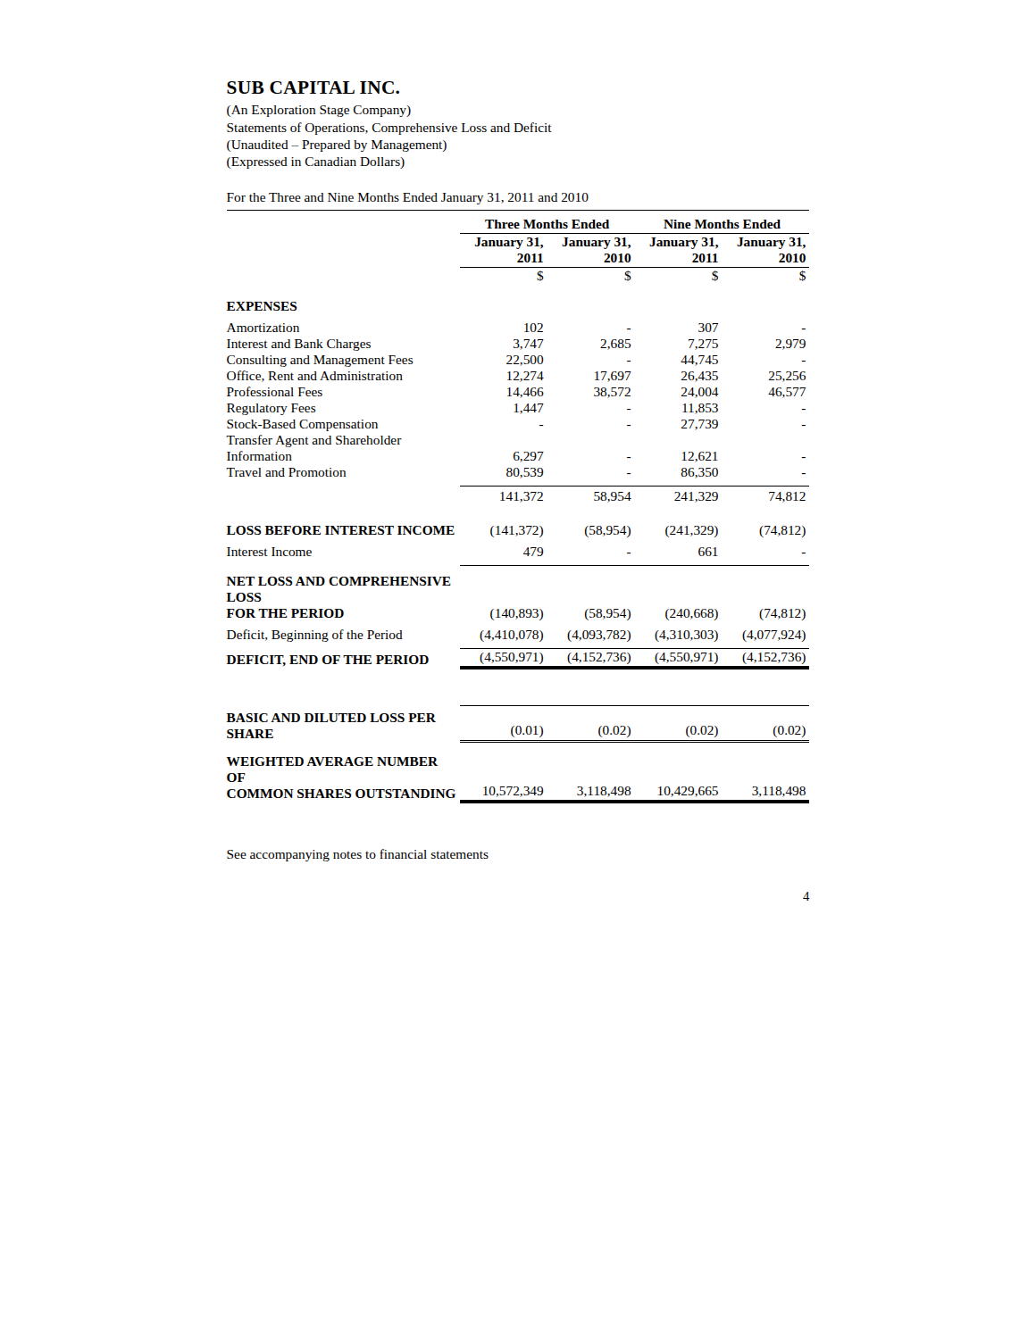SUB CAPITAL INC.
(An Exploration Stage Company)
Statements of Operations, Comprehensive Loss and Deficit
(Unaudited – Prepared by Management)
(Expressed in Canadian Dollars)
For the Three and Nine Months Ended January 31, 2011 and 2010
| | Three Months Ended | Nine Months Ended |
| | January 31, 2011 | January 31, 2010 | January 31, 2011 | January 31, 2010 |
| | $ | $ | $ | $ |
| EXPENSES | | | | |
| Amortization | 102 | - | 307 | - |
| Interest and Bank Charges | 3,747 | 2,685 | 7,275 | 2,979 |
| Consulting and Management Fees | 22,500 | - | 44,745 | - |
| Office, Rent and Administration | 12,274 | 17,697 | 26,435 | 25,256 |
| Professional Fees | 14,466 | 38,572 | 24,004 | 46,577 |
| Regulatory Fees | 1,447 | - | 11,853 | - |
| Stock-Based Compensation | - | - | 27,739 | - |
| Transfer Agent and Shareholder Information | 6,297 | - | 12,621 | - |
| Travel and Promotion | 80,539 | - | 86,350 | - |
| | 141,372 | 58,954 | 241,329 | 74,812 |
| LOSS BEFORE INTEREST INCOME | (141,372) | (58,954) | (241,329) | (74,812) |
| Interest Income | 479 | - | 661 | - |
| NET LOSS AND COMPREHENSIVE LOSS FOR THE PERIOD | (140,893) | (58,954) | (240,668) | (74,812) |
| Deficit, Beginning of the Period | (4,410,078) | (4,093,782) | (4,310,303) | (4,077,924) |
| DEFICIT, END OF THE PERIOD | (4,550,971) | (4,152,736) | (4,550,971) | (4,152,736) |
| BASIC AND DILUTED LOSS PER SHARE | (0.01) | (0.02) | (0.02) | (0.02) |
| WEIGHTED AVERAGE NUMBER OF COMMON SHARES OUTSTANDING | 10,572,349 | 3,118,498 | 10,429,665 | 3,118,498 |
See accompanying notes to financial statements
4